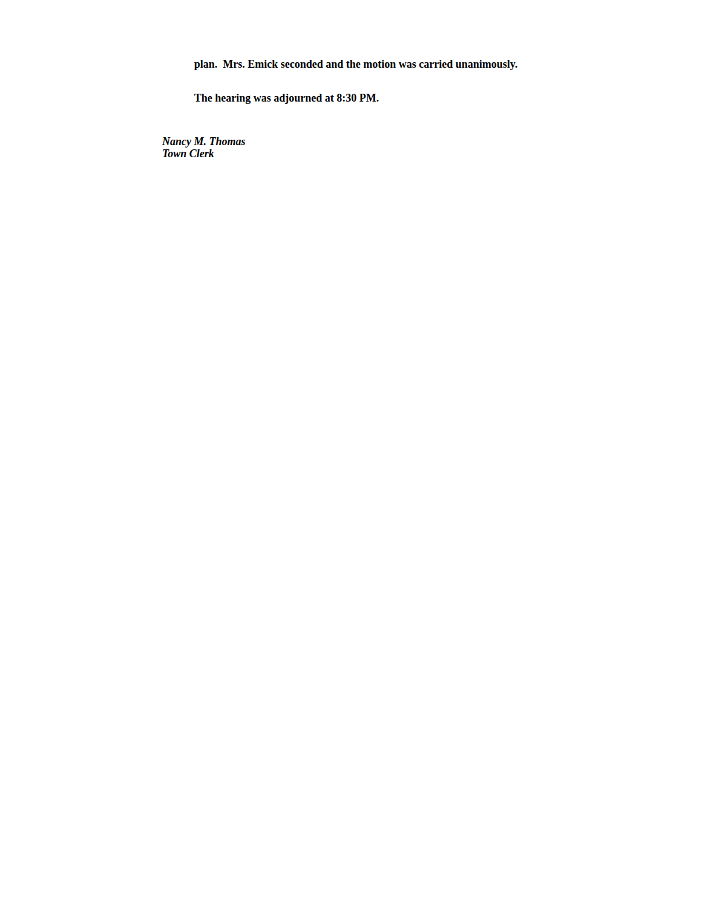plan. Mrs. Emick seconded and the motion was carried unanimously.
The hearing was adjourned at 8:30 PM.
Nancy M. Thomas
Town Clerk